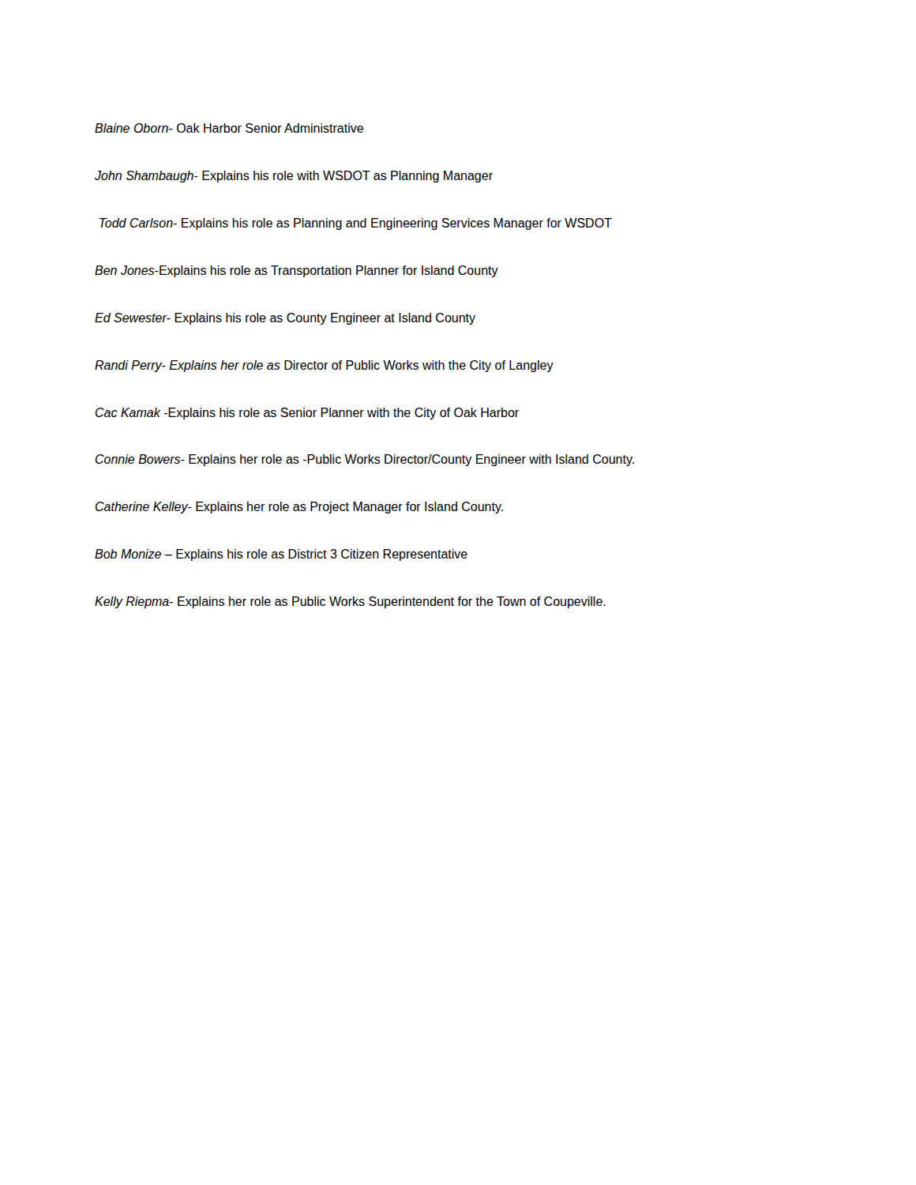Blaine Oborn- Oak Harbor Senior Administrative
John Shambaugh- Explains his role with WSDOT as Planning Manager
Todd Carlson- Explains his role as Planning and Engineering Services Manager for WSDOT
Ben Jones-Explains his role as Transportation Planner for Island County
Ed Sewester- Explains his role as County Engineer at Island County
Randi Perry- Explains her role as Director of Public Works with the City of Langley
Cac Kamak -Explains his role as Senior Planner with the City of Oak Harbor
Connie Bowers- Explains her role as -Public Works Director/County Engineer with Island County.
Catherine Kelley- Explains her role as Project Manager for Island County.
Bob Monize – Explains his role as District 3 Citizen Representative
Kelly Riepma- Explains her role as Public Works Superintendent for the Town of Coupeville.